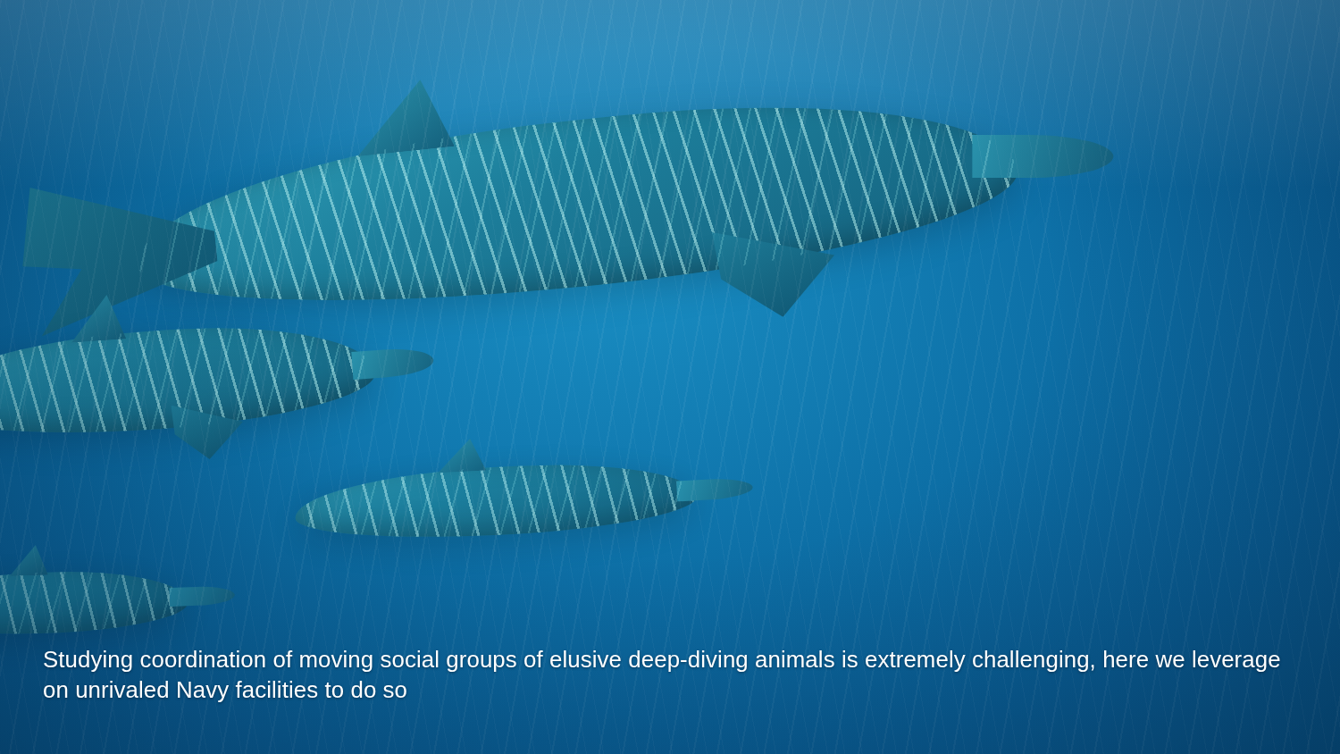Studying coordination of moving social groups of elusive deep-diving animals is extremely challenging, here we leverage on unrivaled Navy facilities to do so